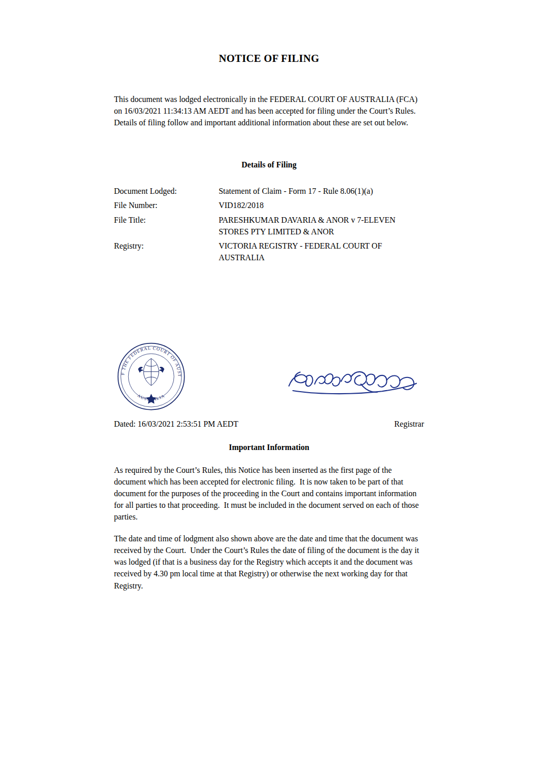NOTICE OF FILING
This document was lodged electronically in the FEDERAL COURT OF AUSTRALIA (FCA) on 16/03/2021 11:34:13 AM AEDT and has been accepted for filing under the Court’s Rules. Details of filing follow and important additional information about these are set out below.
Details of Filing
| Document Lodged: | Statement of Claim - Form 17 - Rule 8.06(1)(a) |
| File Number: | VID182/2018 |
| File Title: | PARESHKUMAR DAVARIA & ANOR v 7-ELEVEN STORES PTY LIMITED & ANOR |
| Registry: | VICTORIA REGISTRY - FEDERAL COURT OF AUSTRALIA |
SEAL OF THE FEDERAL COURT OF AUSTRALIA AUSTRALIA
Dated: 16/03/2021 2:53:51 PM AEDT Registrar
Important Information
As required by the Court’s Rules, this Notice has been inserted as the first page of the document which has been accepted for electronic filing. It is now taken to be part of that document for the purposes of the proceeding in the Court and contains important information for all parties to that proceeding. It must be included in the document served on each of those parties.
The date and time of lodgment also shown above are the date and time that the document was received by the Court. Under the Court’s Rules the date of filing of the document is the day it was lodged (if that is a business day for the Registry which accepts it and the document was received by 4.30 pm local time at that Registry) or otherwise the next working day for that Registry.